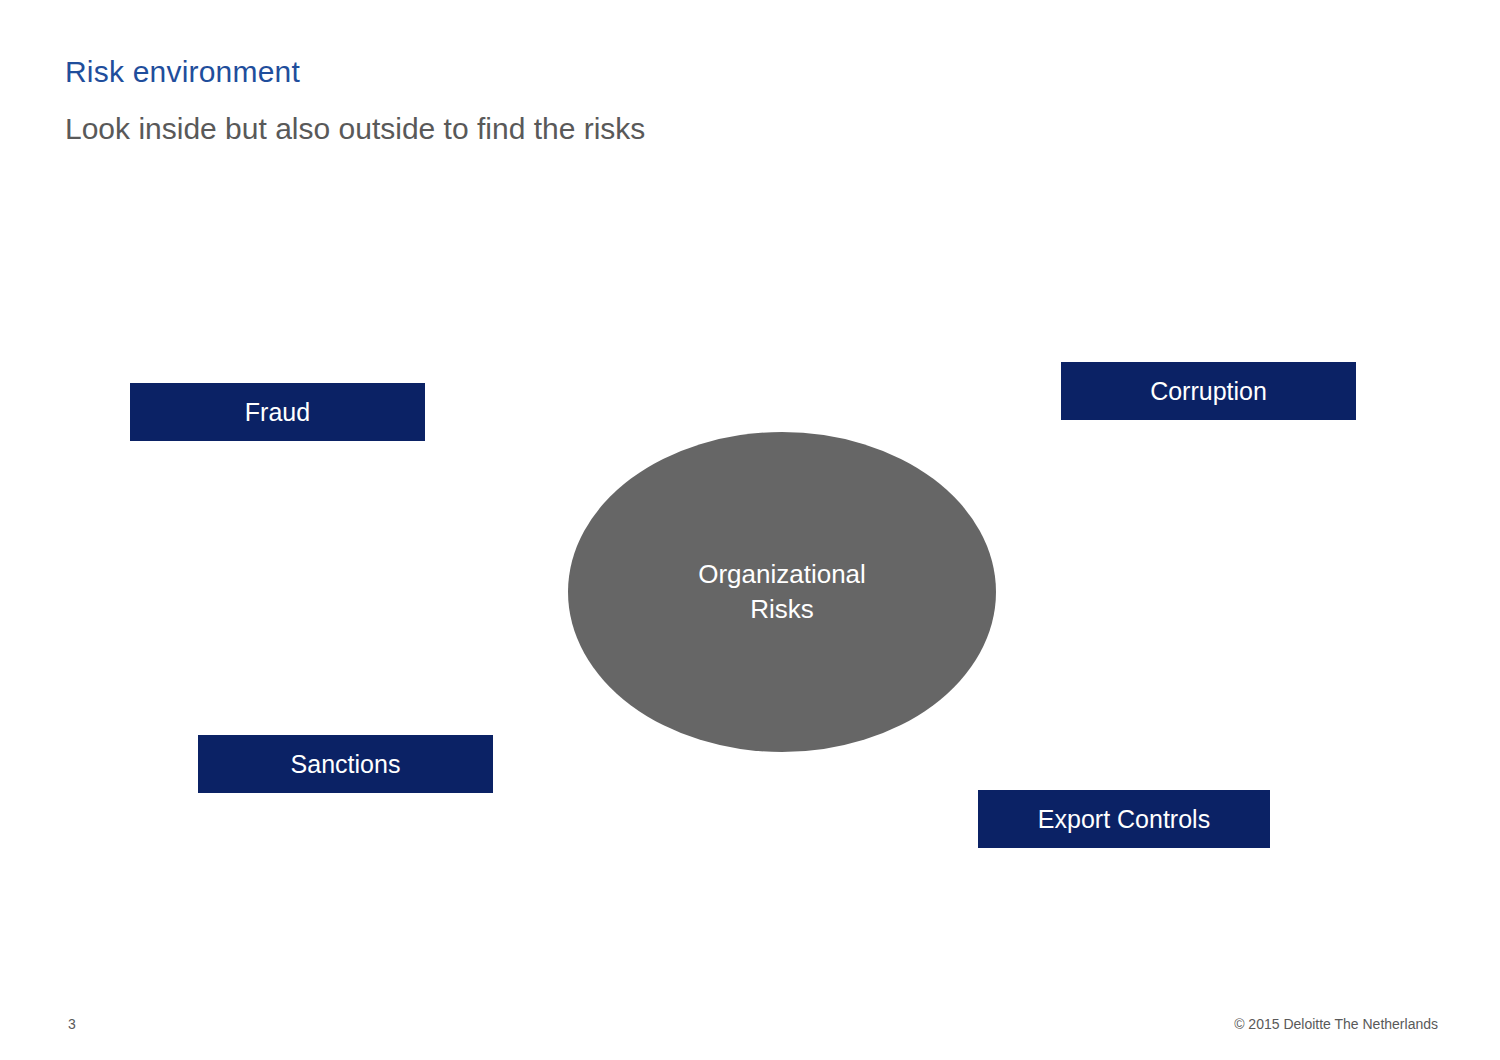Risk environment
Look inside but also outside to find the risks
Organizational
Risks
Fraud
Corruption
Sanctions
Export Controls
3
© 2015 Deloitte The Netherlands